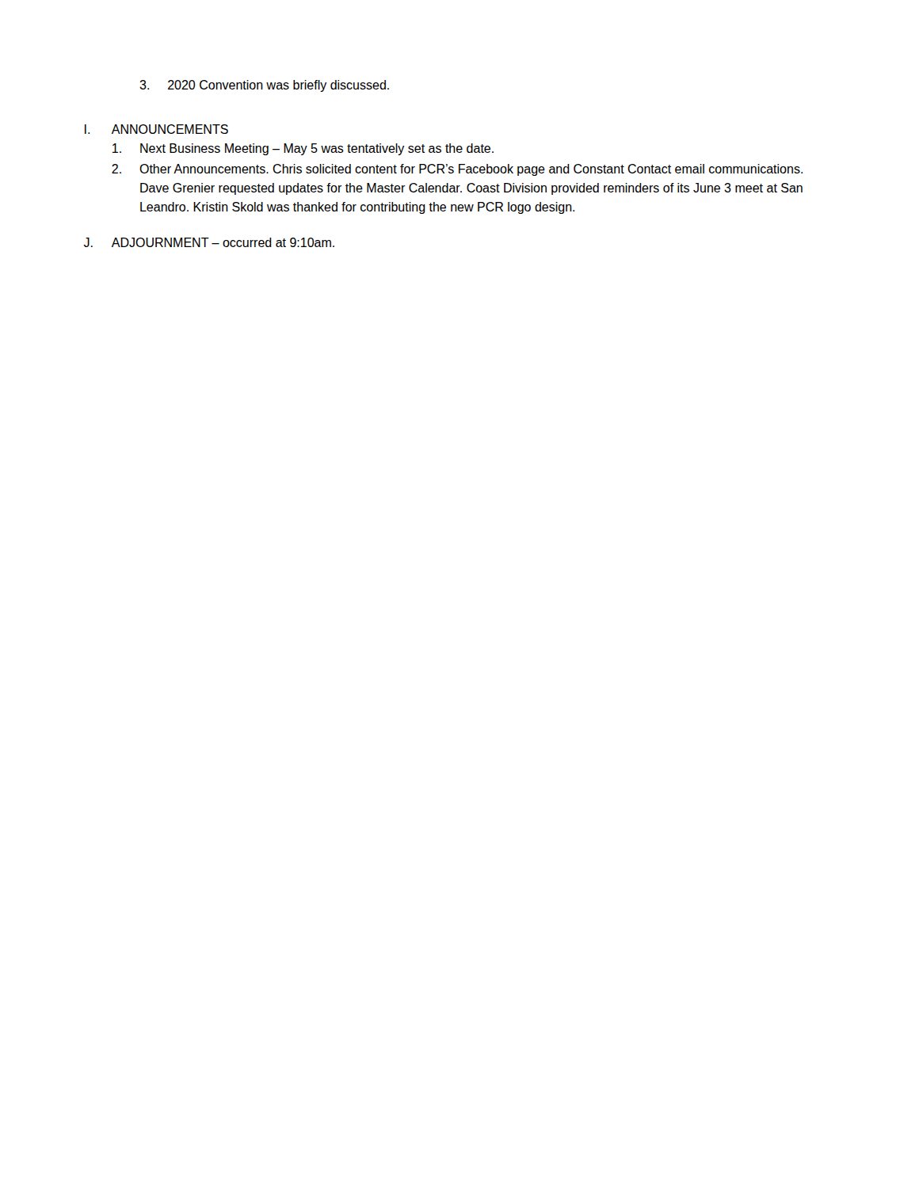3. 2020 Convention was briefly discussed.
I.
ANNOUNCEMENTS
1. Next Business Meeting – May 5 was tentatively set as the date.
2. Other Announcements. Chris solicited content for PCR’s Facebook page and Constant Contact email communications. Dave Grenier requested updates for the Master Calendar. Coast Division provided reminders of its June 3 meet at San Leandro. Kristin Skold was thanked for contributing the new PCR logo design.
J.
ADJOURNMENT – occurred at 9:10am.